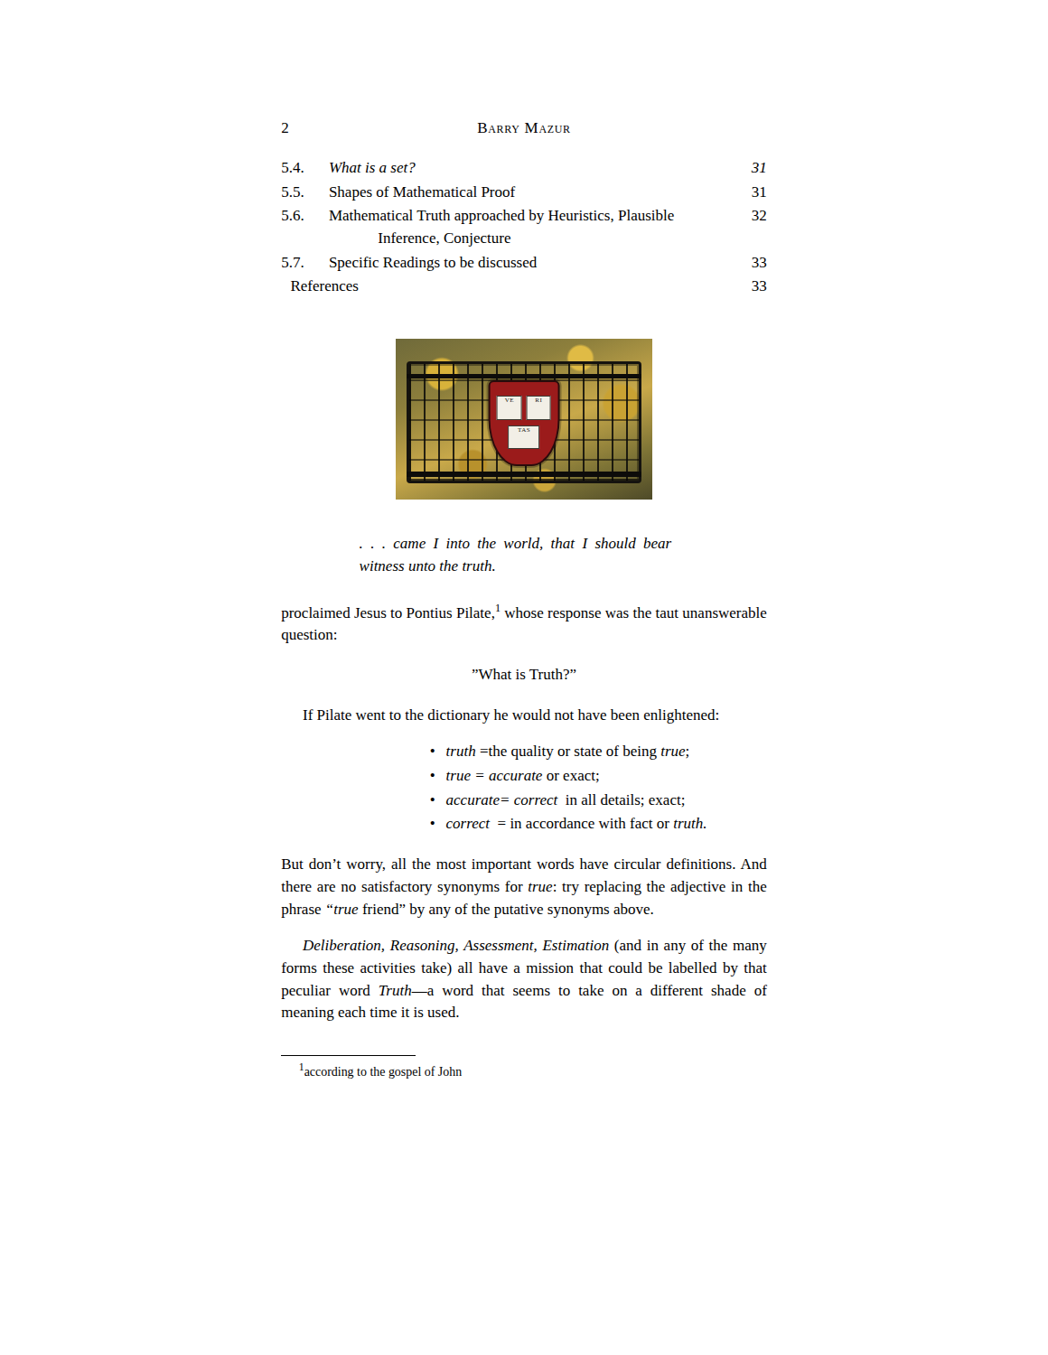2 Barry Mazur
| 5.4. | What is a set? | 31 |
| 5.5. | Shapes of Mathematical Proof | 31 |
| 5.6. | Mathematical Truth approached by Heuristics, Plausible Inference, Conjecture | 32 |
| 5.7. | Specific Readings to be discussed | 33 |
| References | 33 |
VE
RI
TAS
. . . came I into the world, that I should bear witness unto the truth.
proclaimed Jesus to Pontius Pilate,1 whose response was the taut unanswerable question:
”What is Truth?”
If Pilate went to the dictionary he would not have been enlightened:
truth =the quality or state of being true;
true = accurate or exact;
accurate= correct in all details; exact;
correct = in accordance with fact or truth.
But don’t worry, all the most important words have circular definitions. And there are no satisfactory synonyms for true: try replacing the adjective in the phrase “true friend” by any of the putative synonyms above.
Deliberation, Reasoning, Assessment, Estimation (and in any of the many forms these activities take) all have a mission that could be labelled by that peculiar word Truth—a word that seems to take on a different shade of meaning each time it is used.
1according to the gospel of John